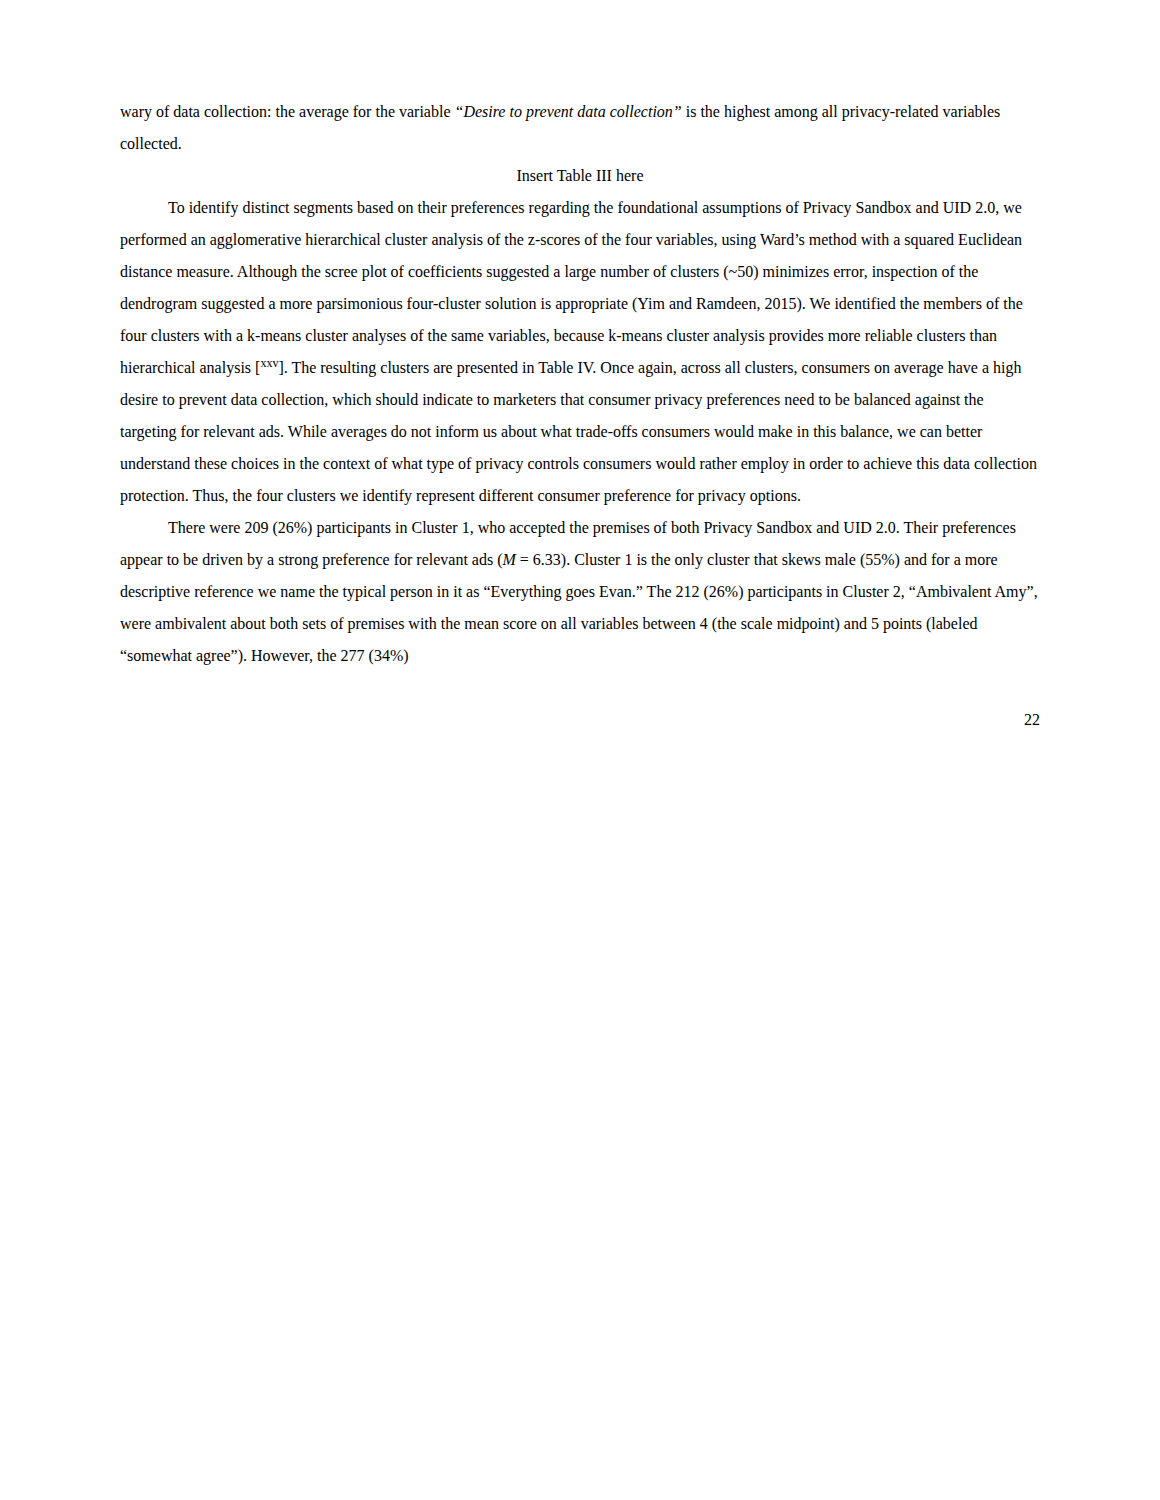wary of data collection: the average for the variable “Desire to prevent data collection” is the highest among all privacy-related variables collected.
Insert Table III here
To identify distinct segments based on their preferences regarding the foundational assumptions of Privacy Sandbox and UID 2.0, we performed an agglomerative hierarchical cluster analysis of the z-scores of the four variables, using Ward’s method with a squared Euclidean distance measure. Although the scree plot of coefficients suggested a large number of clusters (~50) minimizes error, inspection of the dendrogram suggested a more parsimonious four-cluster solution is appropriate (Yim and Ramdeen, 2015). We identified the members of the four clusters with a k-means cluster analyses of the same variables, because k-means cluster analysis provides more reliable clusters than hierarchical analysis [xxv]. The resulting clusters are presented in Table IV. Once again, across all clusters, consumers on average have a high desire to prevent data collection, which should indicate to marketers that consumer privacy preferences need to be balanced against the targeting for relevant ads. While averages do not inform us about what trade-offs consumers would make in this balance, we can better understand these choices in the context of what type of privacy controls consumers would rather employ in order to achieve this data collection protection. Thus, the four clusters we identify represent different consumer preference for privacy options.
There were 209 (26%) participants in Cluster 1, who accepted the premises of both Privacy Sandbox and UID 2.0. Their preferences appear to be driven by a strong preference for relevant ads (M = 6.33). Cluster 1 is the only cluster that skews male (55%) and for a more descriptive reference we name the typical person in it as “Everything goes Evan.” The 212 (26%) participants in Cluster 2, “Ambivalent Amy”, were ambivalent about both sets of premises with the mean score on all variables between 4 (the scale midpoint) and 5 points (labeled “somewhat agree”). However, the 277 (34%)
22